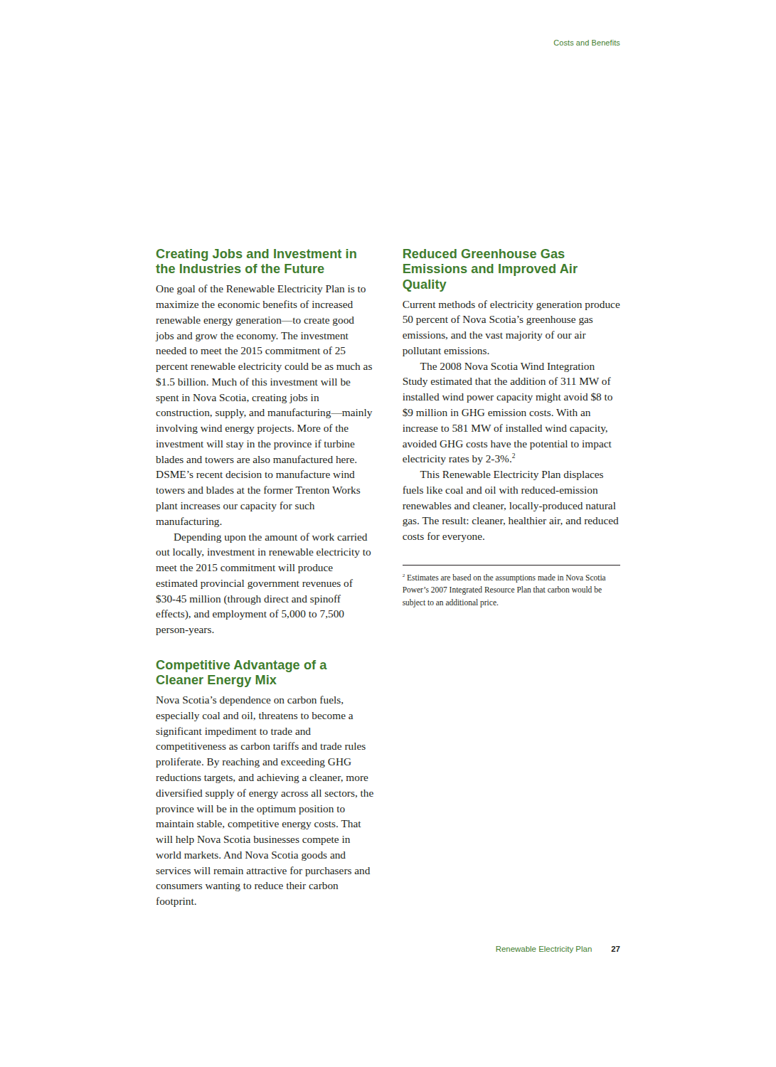Costs and Benefits
Creating Jobs and Investment in the Industries of the Future
One goal of the Renewable Electricity Plan is to maximize the economic benefits of increased renewable energy generation—to create good jobs and grow the economy. The investment needed to meet the 2015 commitment of 25 percent renewable electricity could be as much as $1.5 billion. Much of this investment will be spent in Nova Scotia, creating jobs in construction, supply, and manufacturing—mainly involving wind energy projects. More of the investment will stay in the province if turbine blades and towers are also manufactured here. DSME’s recent decision to manufacture wind towers and blades at the former Trenton Works plant increases our capacity for such manufacturing.
Depending upon the amount of work carried out locally, investment in renewable electricity to meet the 2015 commitment will produce estimated provincial government revenues of $30-45 million (through direct and spinoff effects), and employment of 5,000 to 7,500 person-years.
Competitive Advantage of a Cleaner Energy Mix
Nova Scotia’s dependence on carbon fuels, especially coal and oil, threatens to become a significant impediment to trade and competitiveness as carbon tariffs and trade rules proliferate. By reaching and exceeding GHG reductions targets, and achieving a cleaner, more diversified supply of energy across all sectors, the province will be in the optimum position to maintain stable, competitive energy costs. That will help Nova Scotia businesses compete in world markets. And Nova Scotia goods and services will remain attractive for purchasers and consumers wanting to reduce their carbon footprint.
Reduced Greenhouse Gas Emissions and Improved Air Quality
Current methods of electricity generation produce 50 percent of Nova Scotia’s greenhouse gas emissions, and the vast majority of our air pollutant emissions.
The 2008 Nova Scotia Wind Integration Study estimated that the addition of 311 MW of installed wind power capacity might avoid $8 to $9 million in GHG emission costs. With an increase to 581 MW of installed wind capacity, avoided GHG costs have the potential to impact electricity rates by 2-3%.2
This Renewable Electricity Plan displaces fuels like coal and oil with reduced-emission renewables and cleaner, locally-produced natural gas. The result: cleaner, healthier air, and reduced costs for everyone.
2 Estimates are based on the assumptions made in Nova Scotia Power’s 2007 Integrated Resource Plan that carbon would be subject to an additional price.
Renewable Electricity Plan 27